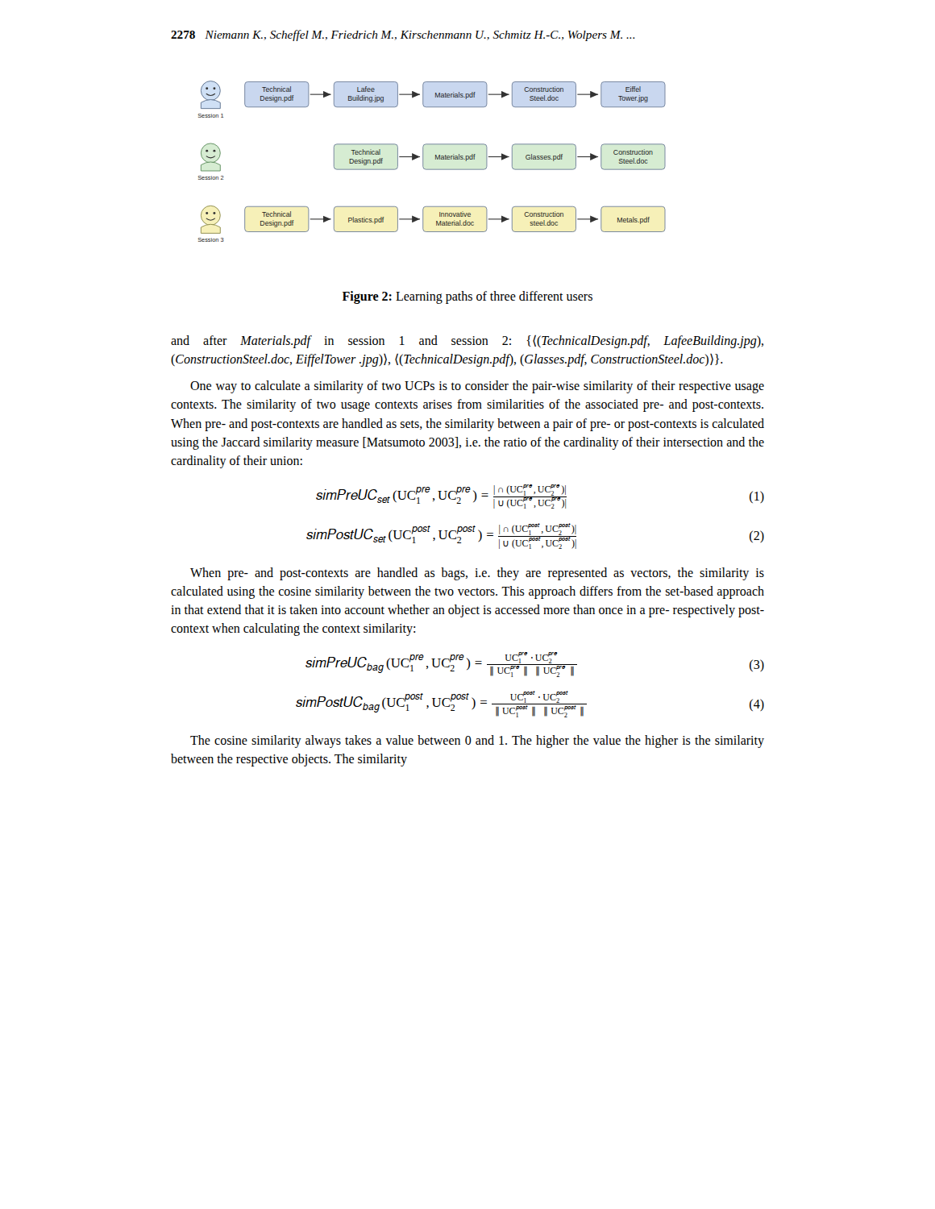2278 Niemann K., Scheffel M., Friedrich M., Kirschenmann U., Schmitz H.-C., Wolpers M. ...
Session 1 Technical Design.pdf Lafee Building.jpg Materials.pdf Construction Steel.doc Eiffel Tower.jpg Session 2 Technical Design.pdf Materials.pdf Glasses.pdf Construction Steel.doc Session 3 Technical Design.pdf Plastics.pdf Innovative Material.doc Construction steel.doc Metals.pdf
Figure 2: Learning paths of three different users
and after Materials.pdf in session 1 and session 2: {⟨(TechnicalDesign.pdf, LafeeBuilding.jpg), (ConstructionSteel.doc, EiffelTower .jpg)⟩, ⟨(TechnicalDesign.pdf), (Glasses.pdf, ConstructionSteel.doc)⟩}.
One way to calculate a similarity of two UCPs is to consider the pair-wise similarity of their respective usage contexts. The similarity of two usage contexts arises from similarities of the associated pre- and post-contexts. When pre- and post-contexts are handled as sets, the similarity between a pair of pre- or post-contexts is calculated using the Jaccard similarity measure [Matsumoto 2003], i.e. the ratio of the cardinality of their intersection and the cardinality of their union:
simPreUCset ⁡ ( UC1pre , UC2pre ) = |∩(UC1pre,UC2pre)| |∪(UC1pre,UC2pre)|
(1)
simPostUCset ⁡ ( UC1post , UC2post ) = |∩(UC1post,UC2post)| |∪(UC1post,UC2post)|
(2)
When pre- and post-contexts are handled as bags, i.e. they are represented as vectors, the similarity is calculated using the cosine similarity between the two vectors. This approach differs from the set-based approach in that extend that it is taken into account whether an object is accessed more than once in a pre- respectively post-context when calculating the context similarity:
simPreUCbag ⁡ ( UC1pre , UC2pre ) = UC1pre⋅UC2pre ∥UC1pre∥∥UC2pre∥
(3)
simPostUCbag ⁡ ( UC1post , UC2post ) = UC1post⋅UC2post ∥UC1post∥∥UC2post∥
(4)
The cosine similarity always takes a value between 0 and 1. The higher the value the higher is the similarity between the respective objects. The similarity